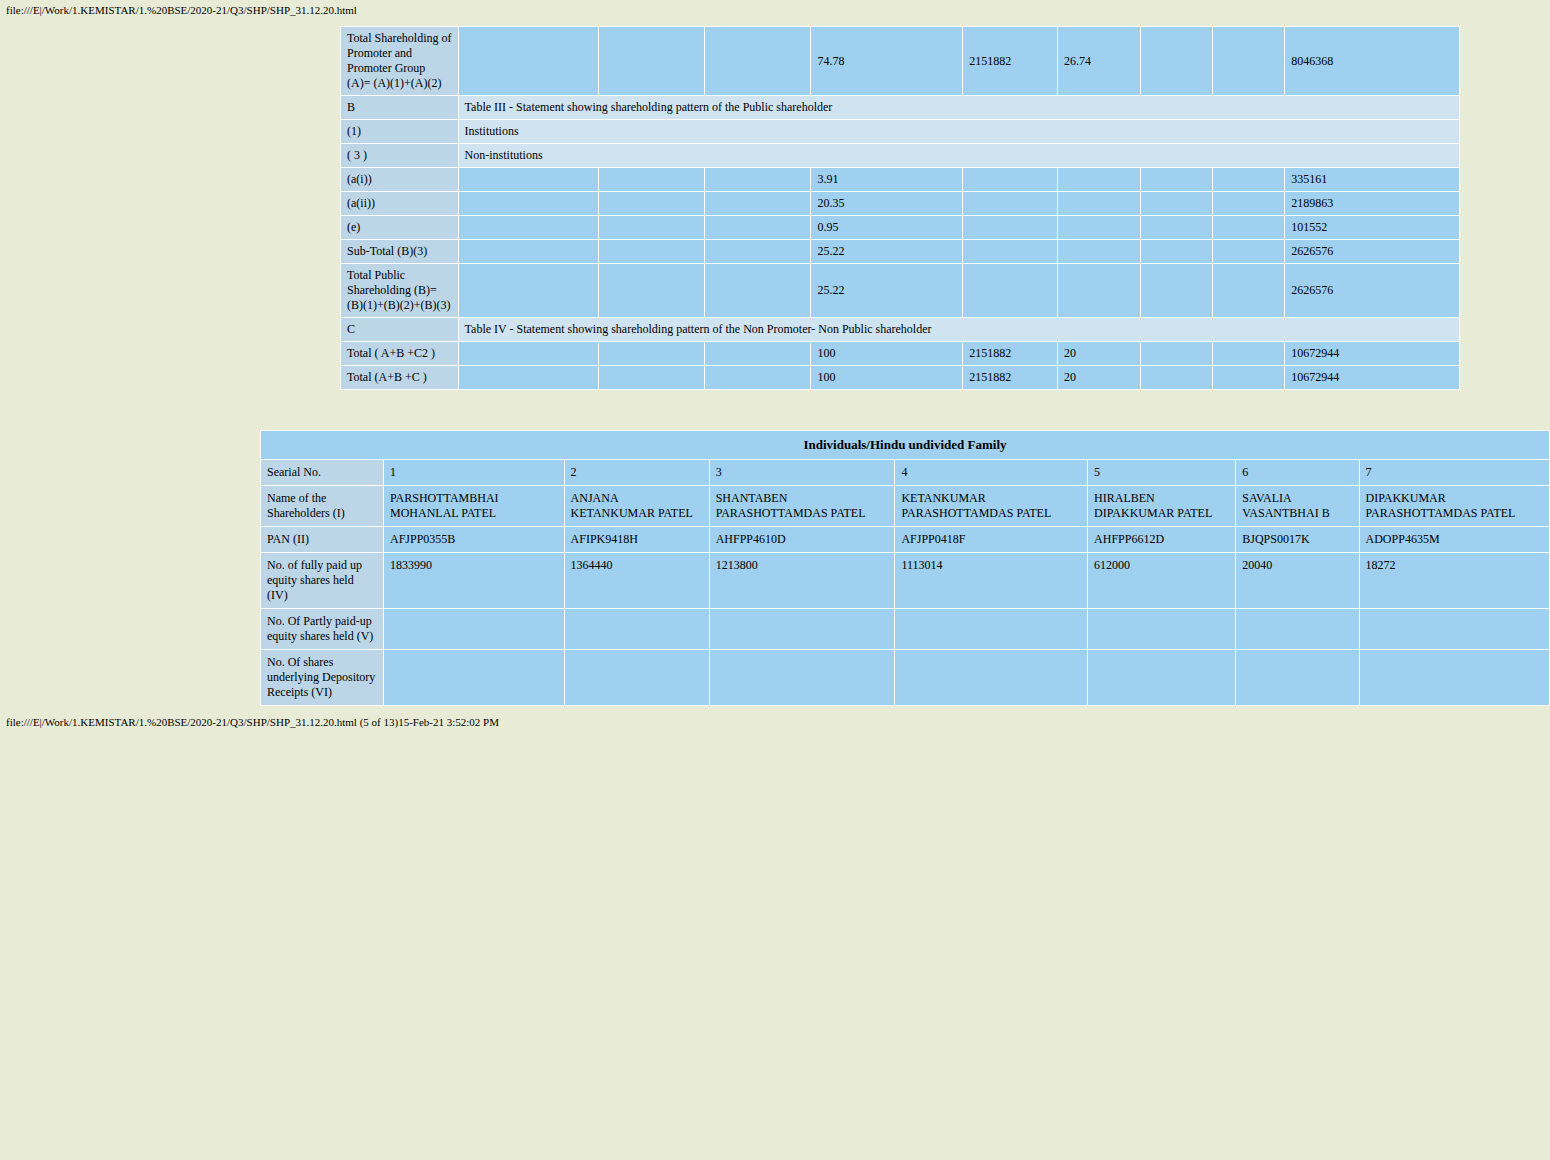file:///E|/Work/1.KEMISTAR/1.%20BSE/2020-21/Q3/SHP/SHP_31.12.20.html
| Total Shareholding of Promoter and Promoter Group (A)= (A)(1)+(A)(2) | | | | 74.78 | 2151882 | 26.74 | | | 8046368 |
| B | Table III - Statement showing shareholding pattern of the Public shareholder |
| (1) | Institutions |
| ( 3 ) | Non-institutions |
| (a(i)) | | | | 3.91 | | | | | 335161 |
| (a(ii)) | | | | 20.35 | | | | | 2189863 |
| (e) | | | | 0.95 | | | | | 101552 |
| Sub-Total (B)(3) | | | | 25.22 | | | | | 2626576 |
| Total Public Shareholding (B)=(B)(1)+(B)(2)+(B)(3) | | | | 25.22 | | | | | 2626576 |
| C | Table IV - Statement showing shareholding pattern of the Non Promoter- Non Public shareholder |
| Total ( A+B +C2 ) | | | | 100 | 2151882 | 20 | | | 10672944 |
| Total (A+B +C ) | | | | 100 | 2151882 | 20 | | | 10672944 |
| Individuals/Hindu undivided Family |
| --- |
| Searial No. | 1 | 2 | 3 | 4 | 5 | 6 | 7 |
| Name of the Shareholders (I) | PARSHOTTAMBHAI MOHANLAL PATEL | ANJANA KETANKUMAR PATEL | SHANTABEN PARASHOTTAMDAS PATEL | KETANKUMAR PARASHOTTAMDAS PATEL | HIRALBEN DIPAKKUMAR PATEL | SAVALIA VASANTBHAI B | DIPAKKUMAR PARASHOTTAMDAS PATEL |
| PAN (II) | AFJPP0355B | AFIPK9418H | AHFPP4610D | AFJPP0418F | AHFPP6612D | BJQPS0017K | ADOPP4635M |
| No. of fully paid up equity shares held (IV) | 1833990 | 1364440 | 1213800 | 1113014 | 612000 | 20040 | 18272 |
| No. Of Partly paid-up equity shares held (V) | | | | | | | |
| No. Of shares underlying Depository Receipts (VI) | | | | | | | |
file:///E|/Work/1.KEMISTAR/1.%20BSE/2020-21/Q3/SHP/SHP_31.12.20.html (5 of 13)15-Feb-21 3:52:02 PM